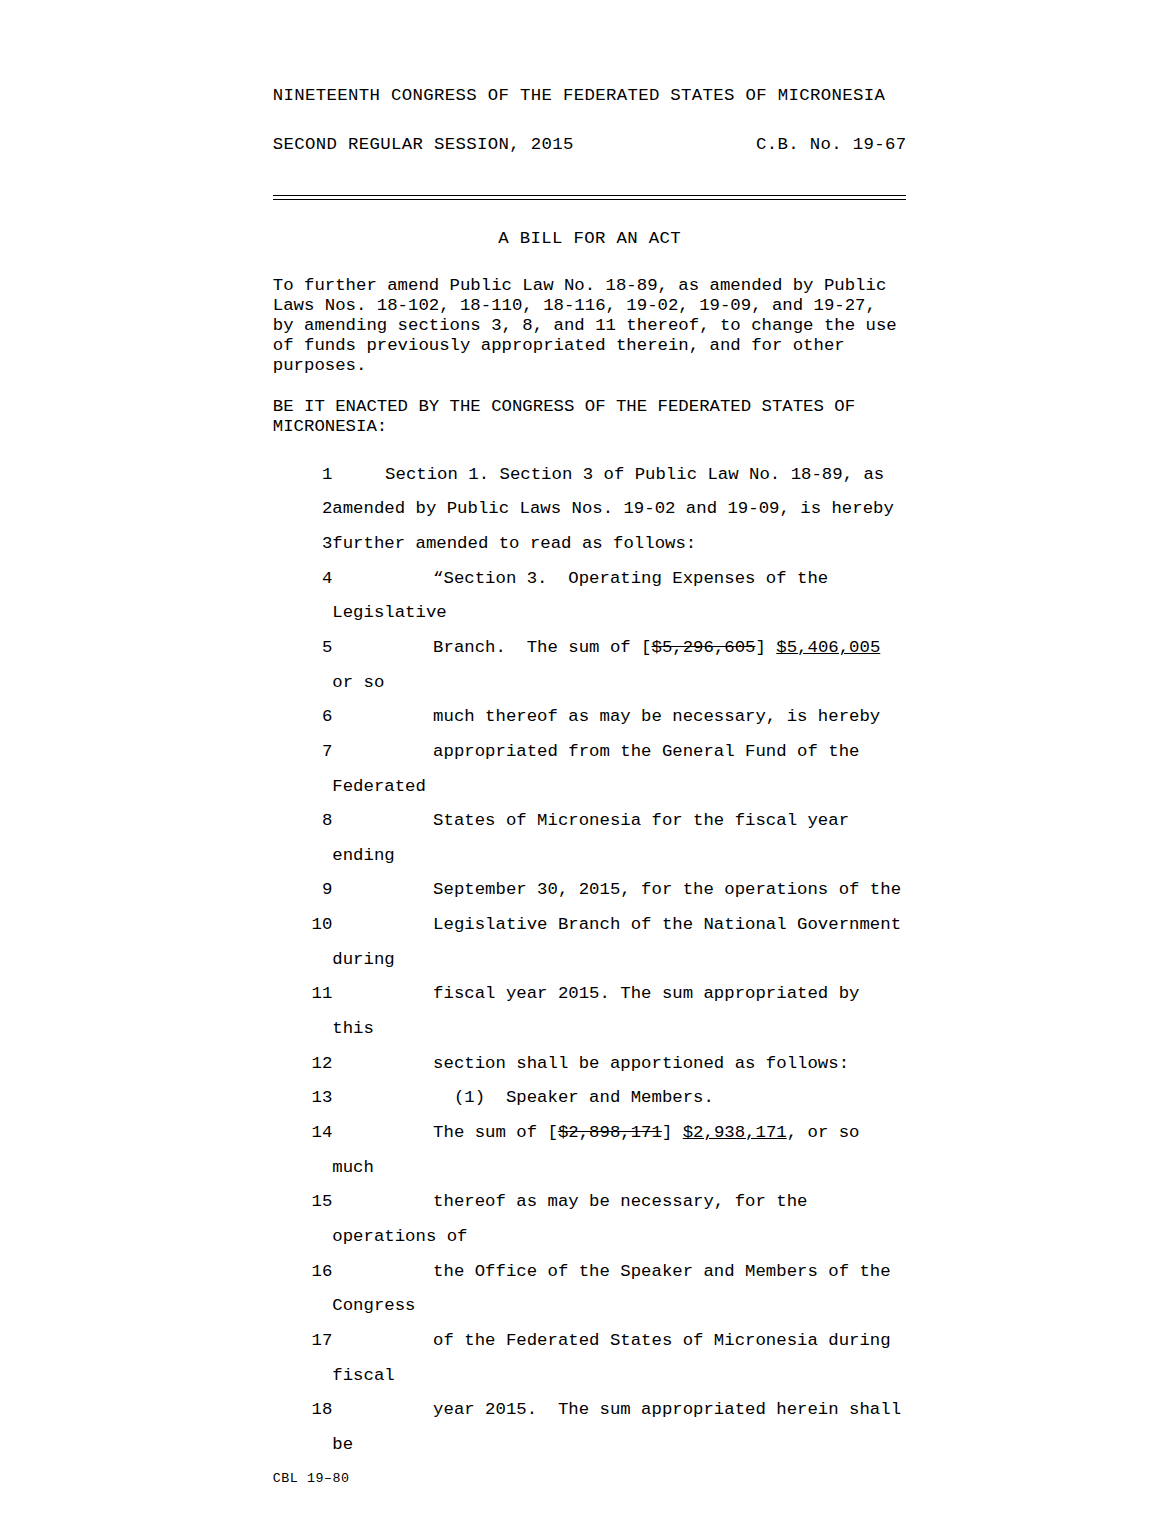NINETEENTH CONGRESS OF THE FEDERATED STATES OF MICRONESIA
SECOND REGULAR SESSION, 2015 C.B. No. 19-67
A BILL FOR AN ACT
To further amend Public Law No. 18-89, as amended by Public Laws Nos. 18-102, 18-110, 18-116, 19-02, 19-09, and 19-27, by amending sections 3, 8, and 11 thereof, to change the use of funds previously appropriated therein, and for other purposes.
BE IT ENACTED BY THE CONGRESS OF THE FEDERATED STATES OF MICRONESIA:
| 1 | Section 1. Section 3 of Public Law No. 18-89, as |
| 2 | amended by Public Laws Nos. 19-02 and 19-09, is hereby |
| 3 | further amended to read as follows: |
| 4 | “Section 3. Operating Expenses of the Legislative |
| 5 | Branch. The sum of [ $5,296,605 ] $5,406,005 or so |
| 6 | much thereof as may be necessary, is hereby |
| 7 | appropriated from the General Fund of the Federated |
| 8 | States of Micronesia for the fiscal year ending |
| 9 | September 30, 2015, for the operations of the |
| 10 | Legislative Branch of the National Government during |
| 11 | fiscal year 2015. The sum appropriated by this |
| 12 | section shall be apportioned as follows: |
| 13 | (1) Speaker and Members. |
| 14 | The sum of [ $2,898,171 ] $2,938,171 , or so much |
| 15 | thereof as may be necessary, for the operations of |
| 16 | the Office of the Speaker and Members of the Congress |
| 17 | of the Federated States of Micronesia during fiscal |
| 18 | year 2015. The sum appropriated herein shall be |
CBL 19–80